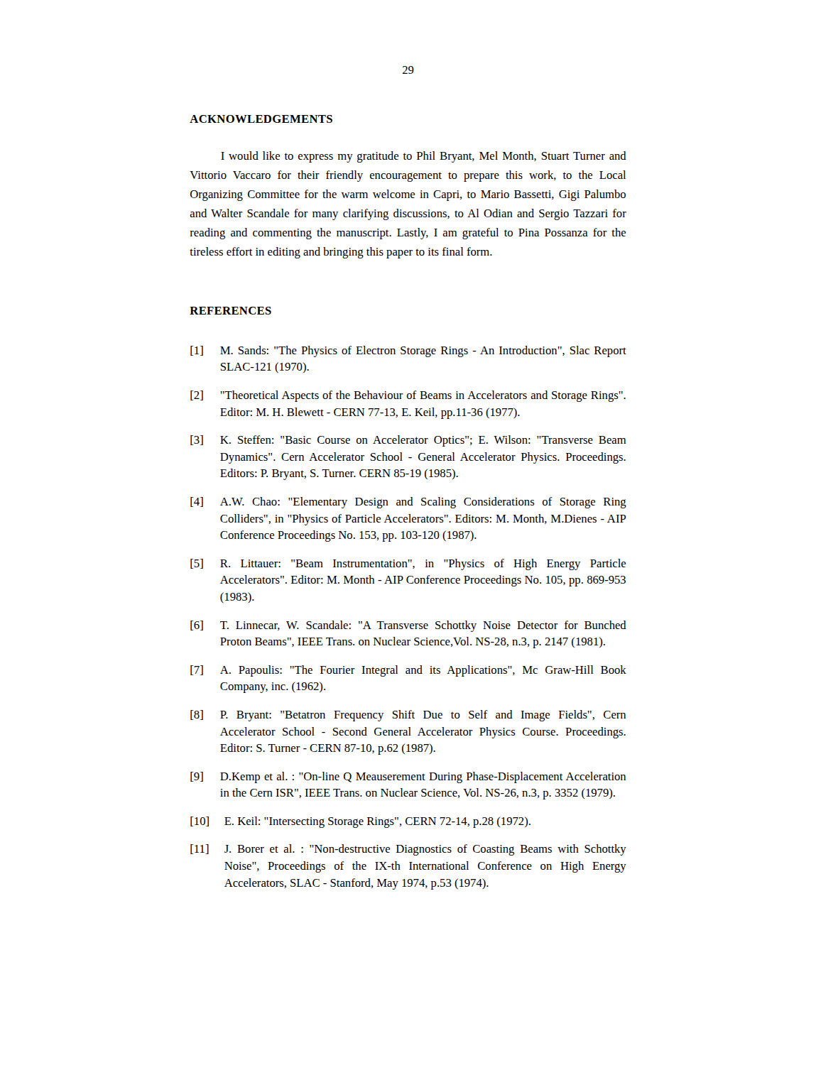29
Acknowledgements
I would like to express my gratitude to Phil Bryant, Mel Month, Stuart Turner and Vittorio Vaccaro for their friendly encouragement to prepare this work, to the Local Organizing Committee for the warm welcome in Capri, to Mario Bassetti, Gigi Palumbo and Walter Scandale for many clarifying discussions, to Al Odian and Sergio Tazzari for reading and commenting the manuscript. Lastly, I am grateful to Pina Possanza for the tireless effort in editing and bringing this paper to its final form.
References
[1] M. Sands: "The Physics of Electron Storage Rings - An Introduction", Slac Report SLAC-121 (1970).
[2]"Theoretical Aspects of the Behaviour of Beams in Accelerators and Storage Rings". Editor: M. H. Blewett - CERN 77-13, E. Keil, pp.11-36 (1977).
[3] K. Steffen: "Basic Course on Accelerator Optics"; E. Wilson: "Transverse Beam Dynamics". Cern Accelerator School - General Accelerator Physics. Proceedings. Editors: P. Bryant, S. Turner. CERN 85-19 (1985).
[4] A.W. Chao: "Elementary Design and Scaling Considerations of Storage Ring Colliders", in "Physics of Particle Accelerators". Editors: M. Month, M.Dienes - AIP Conference Proceedings No. 153, pp. 103-120 (1987).
[5] R. Littauer: "Beam Instrumentation", in "Physics of High Energy Particle Accelerators". Editor: M. Month - AIP Conference Proceedings No. 105, pp. 869-953 (1983).
[6] T. Linnecar, W. Scandale: "A Transverse Schottky Noise Detector for Bunched Proton Beams", IEEE Trans. on Nuclear Science,Vol. NS-28, n.3, p. 2147 (1981).
[7] A. Papoulis: "The Fourier Integral and its Applications", Mc Graw-Hill Book Company, inc. (1962).
[8] P. Bryant: "Betatron Frequency Shift Due to Self and Image Fields", Cern Accelerator School - Second General Accelerator Physics Course. Proceedings. Editor: S. Turner - CERN 87-10, p.62 (1987).
[9] D.Kemp et al. : "On-line Q Meauserement During Phase-Displacement Acceleration in the Cern ISR", IEEE Trans. on Nuclear Science, Vol. NS-26, n.3, p. 3352 (1979).
[10] E. Keil: "Intersecting Storage Rings", CERN 72-14, p.28 (1972).
[11] J. Borer et al. : "Non-destructive Diagnostics of Coasting Beams with Schottky Noise", Proceedings of the IX-th International Conference on High Energy Accelerators, SLAC - Stanford, May 1974, p.53 (1974).